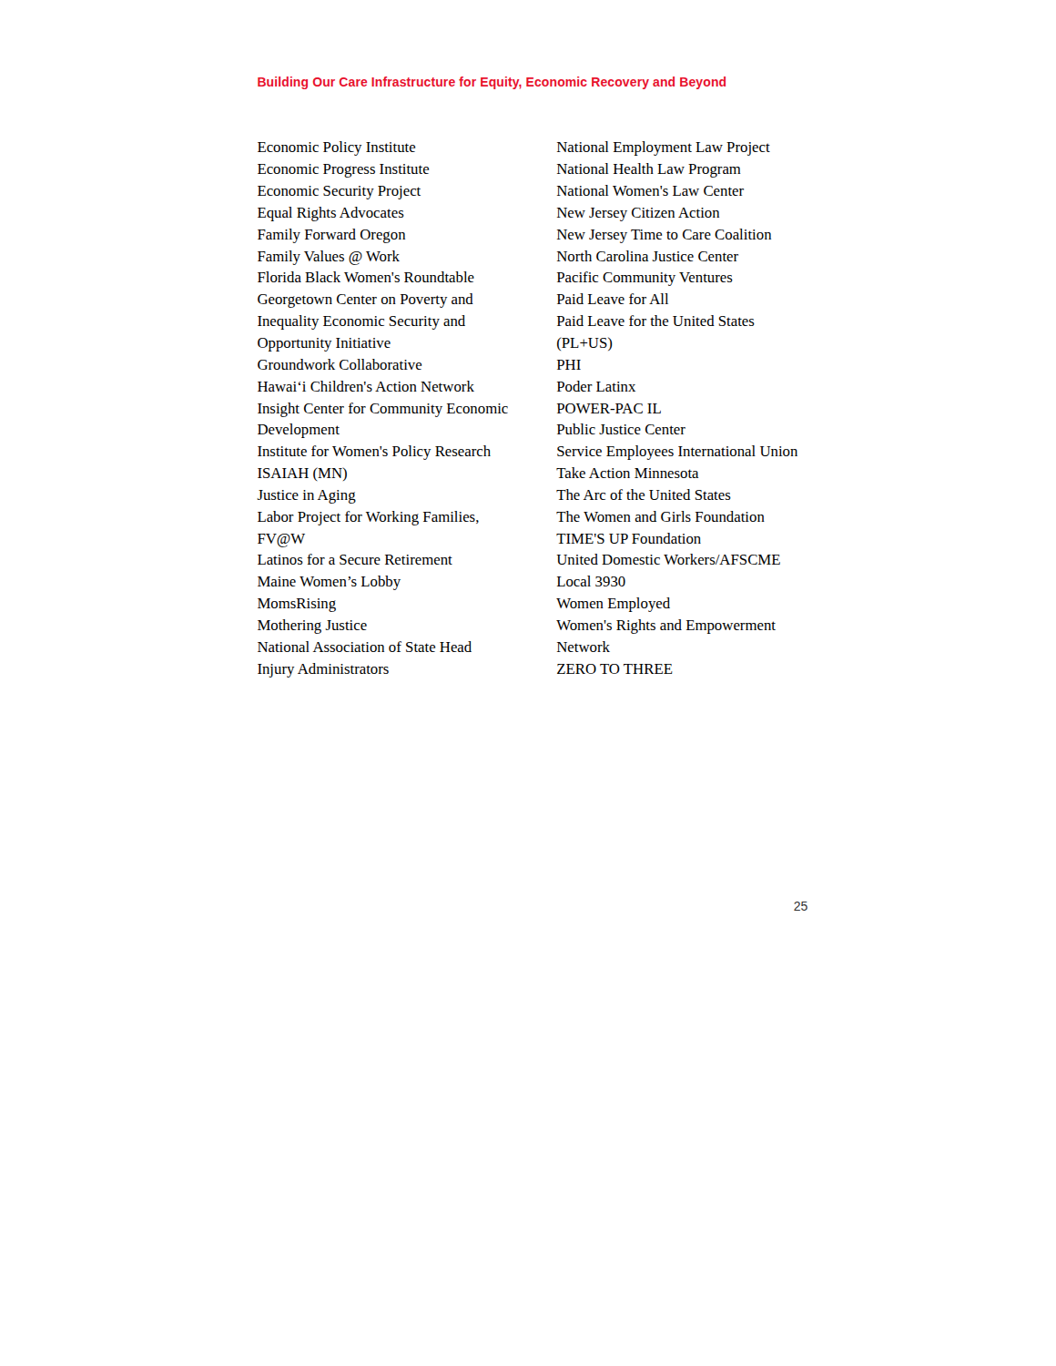Building Our Care Infrastructure for Equity, Economic Recovery and Beyond
Economic Policy Institute
Economic Progress Institute
Economic Security Project
Equal Rights Advocates
Family Forward Oregon
Family Values @ Work
Florida Black Women's Roundtable
Georgetown Center on Poverty and Inequality Economic Security and Opportunity Initiative
Groundwork Collaborative
Hawai‘i Children's Action Network
Insight Center for Community Economic Development
Institute for Women's Policy Research
ISAIAH (MN)
Justice in Aging
Labor Project for Working Families, FV@W
Latinos for a Secure Retirement
Maine Women’s Lobby
MomsRising
Mothering Justice
National Association of State Head Injury Administrators
National Employment Law Project
National Health Law Program
National Women's Law Center
New Jersey Citizen Action
New Jersey Time to Care Coalition
North Carolina Justice Center
Pacific Community Ventures
Paid Leave for All
Paid Leave for the United States (PL+US)
PHI
Poder Latinx
POWER-PAC IL
Public Justice Center
Service Employees International Union
Take Action Minnesota
The Arc of the United States
The Women and Girls Foundation
TIME'S UP Foundation
United Domestic Workers/AFSCME Local 3930
Women Employed
Women's Rights and Empowerment Network
ZERO TO THREE
25